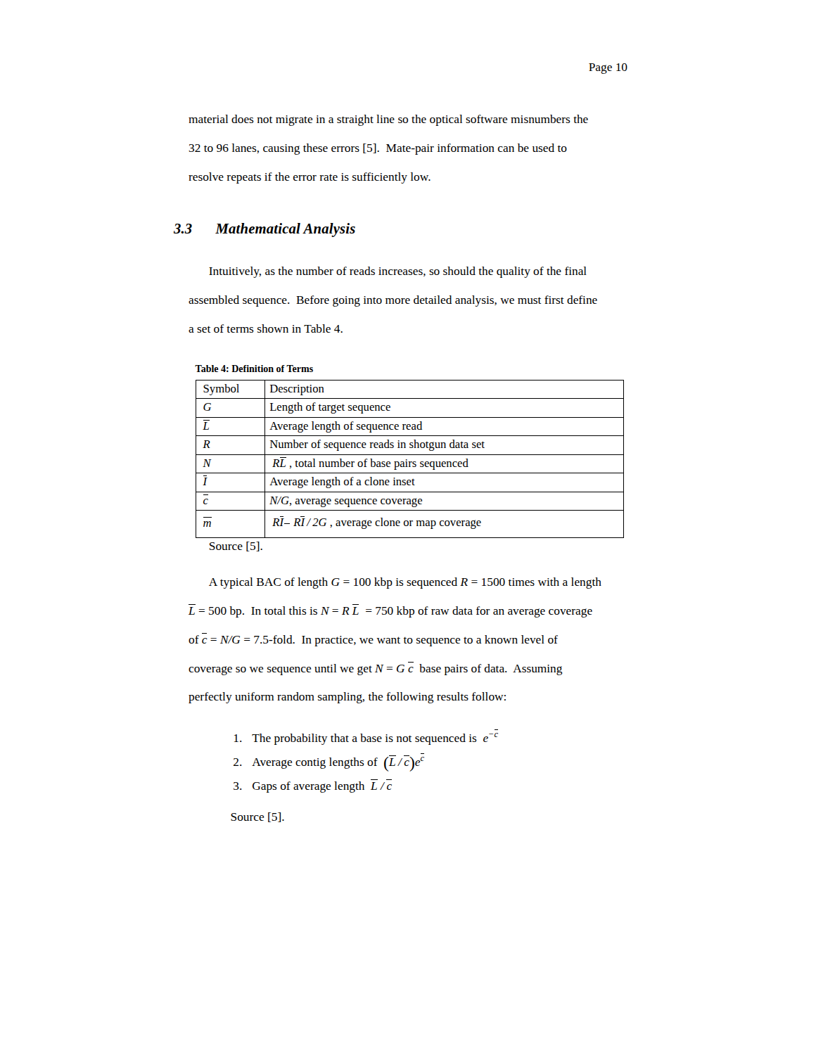Page 10
material does not migrate in a straight line so the optical software misnumbers the
32 to 96 lanes, causing these errors [5]. Mate-pair information can be used to
resolve repeats if the error rate is sufficiently low.
3.3 Mathematical Analysis
Intuitively, as the number of reads increases, so should the quality of the final
assembled sequence. Before going into more detailed analysis, we must first define
a set of terms shown in Table 4.
Table 4: Definition of Terms
| Symbol | Description |
| G | Length of target sequence |
| L | Average length of sequence read |
| R | Number of sequence reads in shotgun data set |
| N | R L , total number of base pairs sequenced |
| I | Average length of a clone inset |
| c | N/G , average sequence coverage |
| m | R I R I / 2G , average clone or map coverage |
Source [5].
A typical BAC of length G = 100 kbp is sequenced R = 1500 times with a length
L = 500 bp. In total this is N = R L = 750 kbp of raw data for an average coverage
of c = N/G = 7.5-fold. In practice, we want to sequence to a known level of
coverage so we sequence until we get N = G c base pairs of data. Assuming
perfectly uniform random sampling, the following results follow:
The probability that a base is not sequenced is e−c
Average contig lengths of (L / c) ec
Gaps of average length L / c
Source [5].